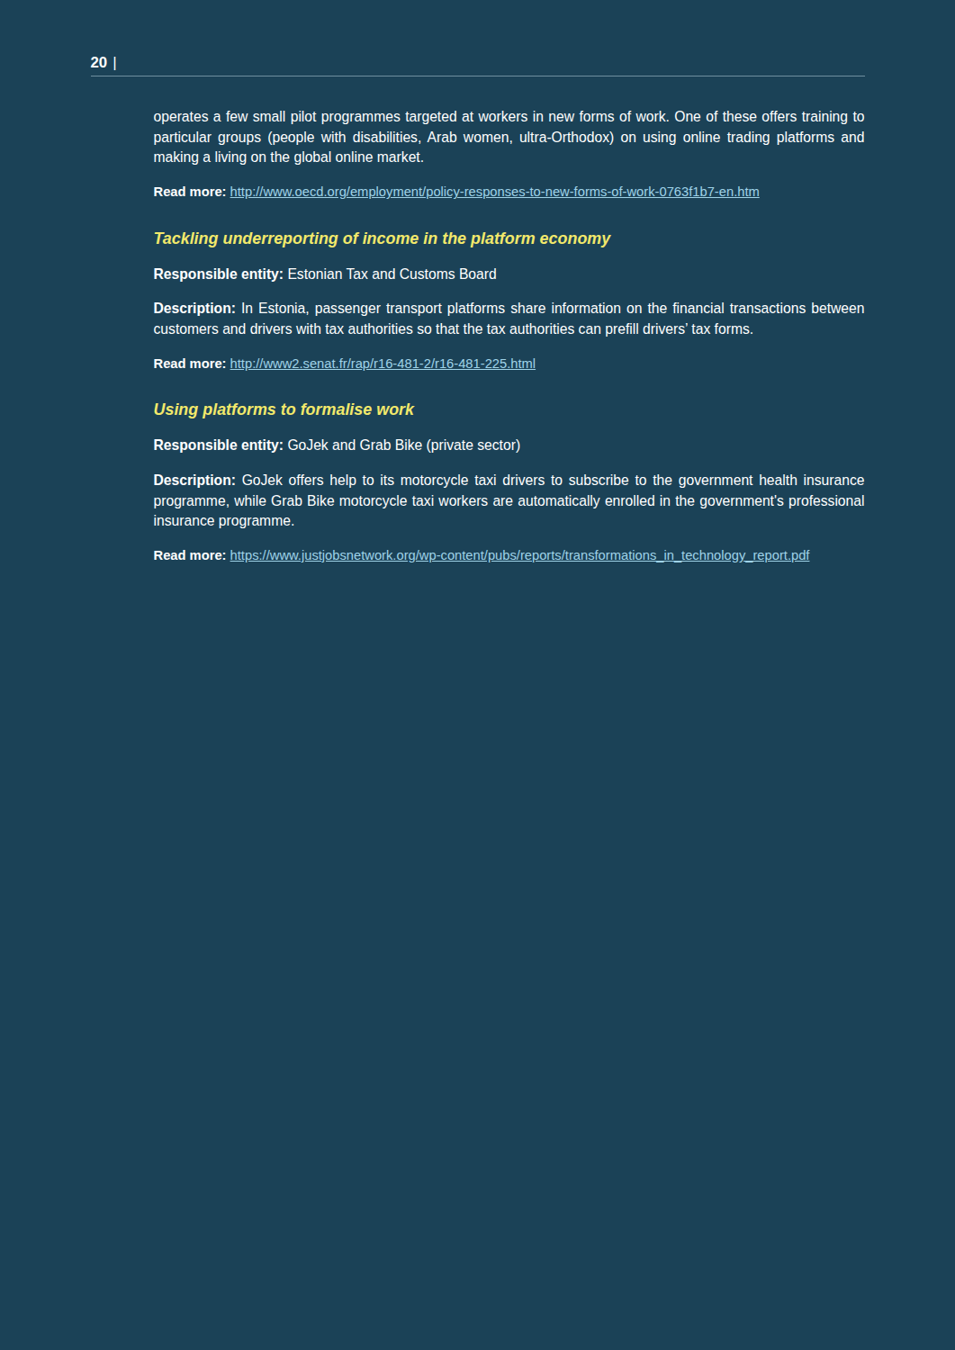20|
operates a few small pilot programmes targeted at workers in new forms of work. One of these offers training to particular groups (people with disabilities, Arab women, ultra-Orthodox) on using online trading platforms and making a living on the global online market.
Read more: http://www.oecd.org/employment/policy-responses-to-new-forms-of-work-0763f1b7-en.htm
Tackling underreporting of income in the platform economy
Responsible entity: Estonian Tax and Customs Board
Description: In Estonia, passenger transport platforms share information on the financial transactions between customers and drivers with tax authorities so that the tax authorities can prefill drivers’ tax forms.
Read more: http://www2.senat.fr/rap/r16-481-2/r16-481-225.html
Using platforms to formalise work
Responsible entity: GoJek and Grab Bike (private sector)
Description: GoJek offers help to its motorcycle taxi drivers to subscribe to the government health insurance programme, while Grab Bike motorcycle taxi workers are automatically enrolled in the government's professional insurance programme.
Read more: https://www.justjobsnetwork.org/wp-content/pubs/reports/transformations_in_technology_report.pdf